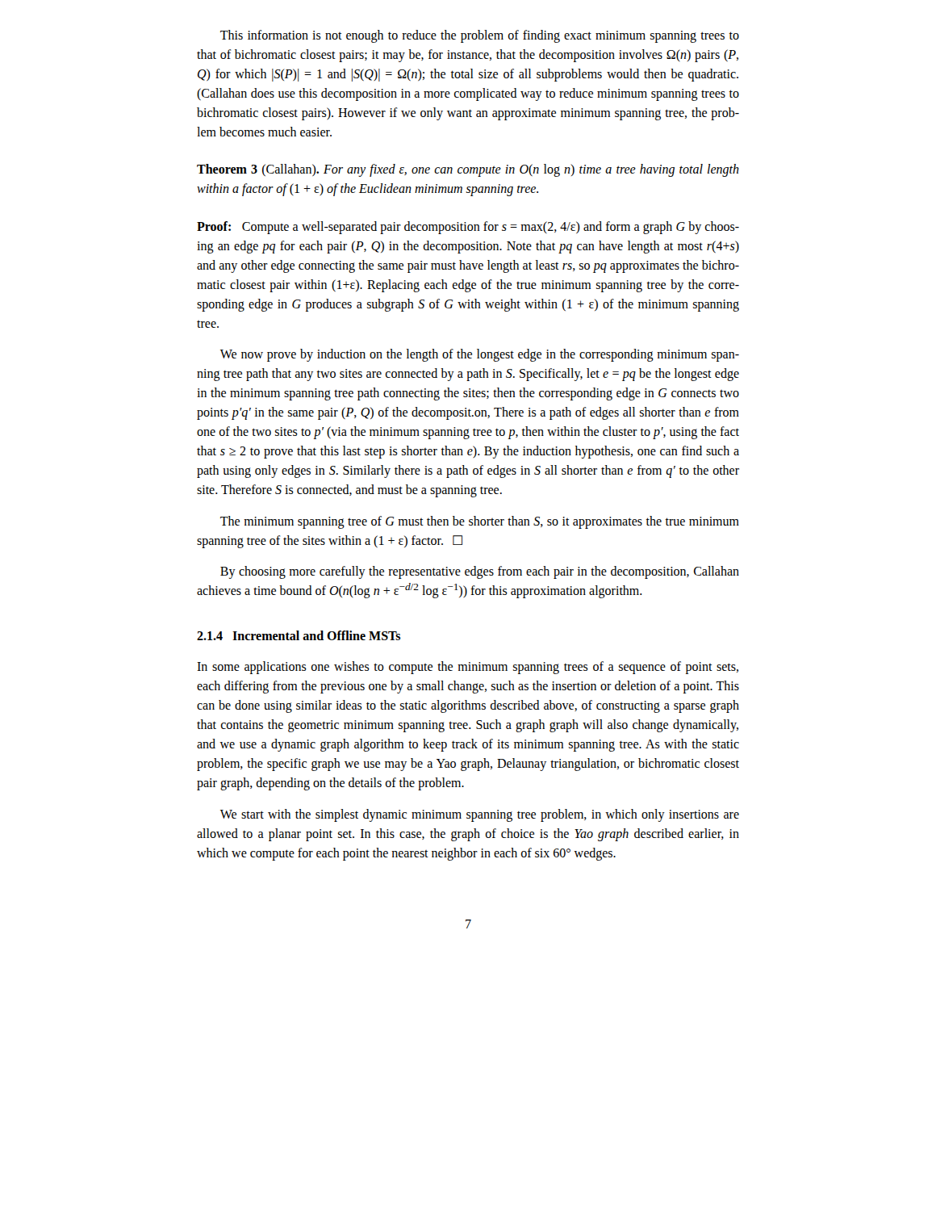This information is not enough to reduce the problem of finding exact minimum spanning trees to that of bichromatic closest pairs; it may be, for instance, that the decomposition involves Ω(n) pairs (P, Q) for which |S(P)| = 1 and |S(Q)| = Ω(n); the total size of all subproblems would then be quadratic. (Callahan does use this decomposition in a more complicated way to reduce minimum spanning trees to bichromatic closest pairs). However if we only want an approximate minimum spanning tree, the problem becomes much easier.
Theorem 3 (Callahan). For any fixed ε, one can compute in O(n log n) time a tree having total length within a factor of (1 + ε) of the Euclidean minimum spanning tree.
Proof: Compute a well-separated pair decomposition for s = max(2, 4/ε) and form a graph G by choosing an edge pq for each pair (P, Q) in the decomposition. Note that pq can have length at most r(4+s) and any other edge connecting the same pair must have length at least rs, so pq approximates the bichromatic closest pair within (1+ε). Replacing each edge of the true minimum spanning tree by the corresponding edge in G produces a subgraph S of G with weight within (1 + ε) of the minimum spanning tree.
We now prove by induction on the length of the longest edge in the corresponding minimum spanning tree path that any two sites are connected by a path in S. Specifically, let e = pq be the longest edge in the minimum spanning tree path connecting the sites; then the corresponding edge in G connects two points p′q′ in the same pair (P, Q) of the decomposit.on, There is a path of edges all shorter than e from one of the two sites to p′ (via the minimum spanning tree to p, then within the cluster to p′, using the fact that s ≥ 2 to prove that this last step is shorter than e). By the induction hypothesis, one can find such a path using only edges in S. Similarly there is a path of edges in S all shorter than e from q′ to the other site. Therefore S is connected, and must be a spanning tree.
The minimum spanning tree of G must then be shorter than S, so it approximates the true minimum spanning tree of the sites within a (1 + ε) factor. ☐
By choosing more carefully the representative edges from each pair in the decomposition, Callahan achieves a time bound of O(n(log n + ε−d/2 log ε−1)) for this approximation algorithm.
2.1.4 Incremental and Offline MSTs
In some applications one wishes to compute the minimum spanning trees of a sequence of point sets, each differing from the previous one by a small change, such as the insertion or deletion of a point. This can be done using similar ideas to the static algorithms described above, of constructing a sparse graph that contains the geometric minimum spanning tree. Such a graph graph will also change dynamically, and we use a dynamic graph algorithm to keep track of its minimum spanning tree. As with the static problem, the specific graph we use may be a Yao graph, Delaunay triangulation, or bichromatic closest pair graph, depending on the details of the problem.
We start with the simplest dynamic minimum spanning tree problem, in which only insertions are allowed to a planar point set. In this case, the graph of choice is the Yao graph described earlier, in which we compute for each point the nearest neighbor in each of six 60° wedges.
7